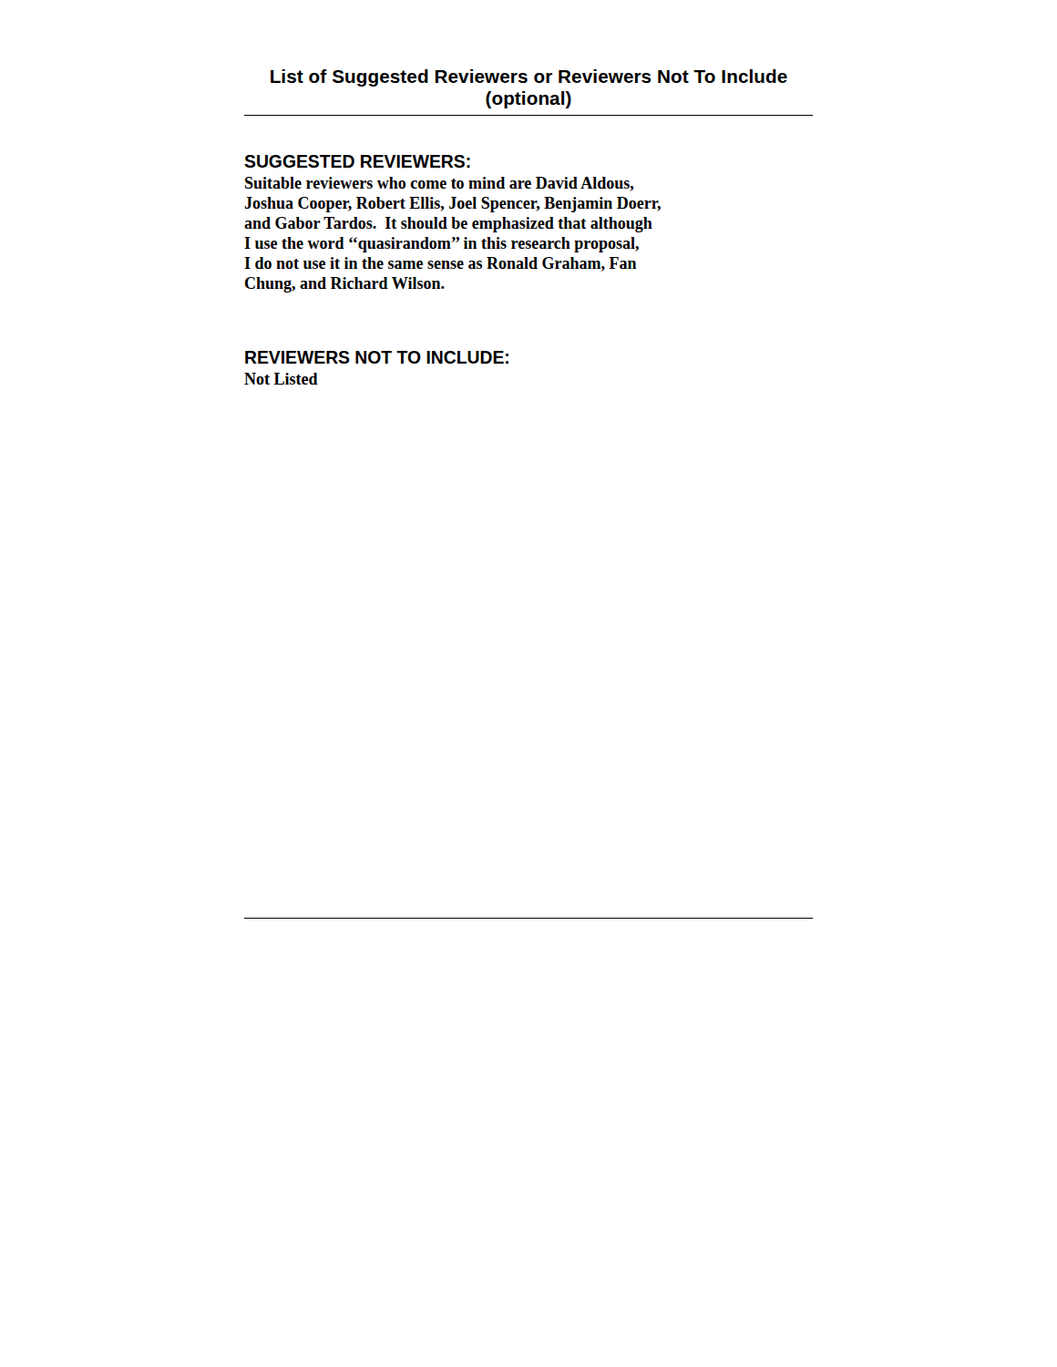List of Suggested Reviewers or Reviewers Not To Include (optional)
SUGGESTED REVIEWERS:
Suitable reviewers who come to mind are David Aldous,
Joshua Cooper, Robert Ellis, Joel Spencer, Benjamin Doerr,
and Gabor Tardos. It should be emphasized that although
I use the word ‘‘quasirandom’’ in this research proposal,
I do not use it in the same sense as Ronald Graham, Fan
Chung, and Richard Wilson.
REVIEWERS NOT TO INCLUDE:
Not Listed